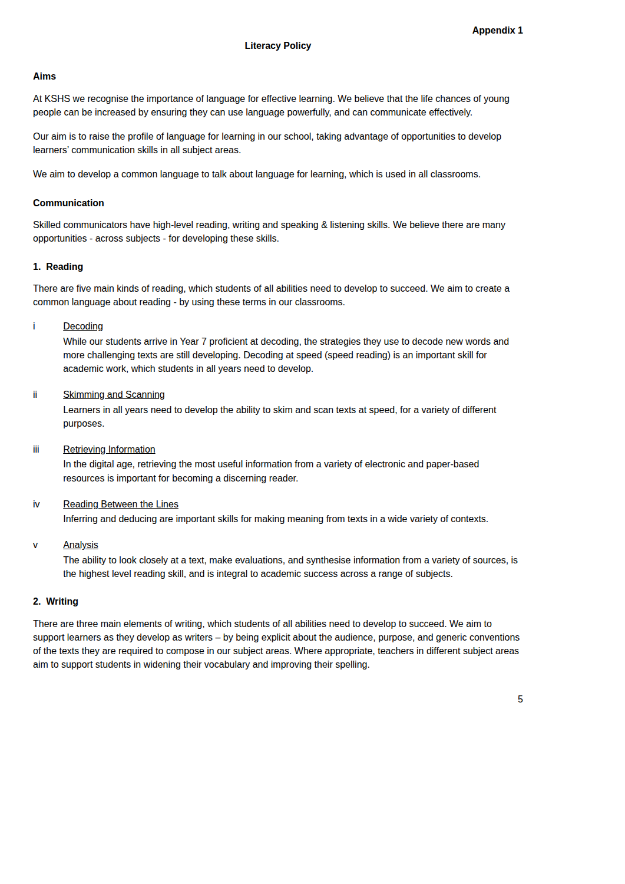Appendix 1
Literacy Policy
Aims
At KSHS we recognise the importance of language for effective learning. We believe that the life chances of young people can be increased by ensuring they can use language powerfully, and can communicate effectively.
Our aim is to raise the profile of language for learning in our school, taking advantage of opportunities to develop learners’ communication skills in all subject areas.
We aim to develop a common language to talk about language for learning, which is used in all classrooms.
Communication
Skilled communicators have high-level reading, writing and speaking & listening skills. We believe there are many opportunities - across subjects - for developing these skills.
1. Reading
There are five main kinds of reading, which students of all abilities need to develop to succeed. We aim to create a common language about reading - by using these terms in our classrooms.
i
Decoding
While our students arrive in Year 7 proficient at decoding, the strategies they use to decode new words and more challenging texts are still developing. Decoding at speed (speed reading) is an important skill for academic work, which students in all years need to develop.
ii
Skimming and Scanning
Learners in all years need to develop the ability to skim and scan texts at speed, for a variety of different purposes.
iii
Retrieving Information
In the digital age, retrieving the most useful information from a variety of electronic and paper-based resources is important for becoming a discerning reader.
iv
Reading Between the Lines
Inferring and deducing are important skills for making meaning from texts in a wide variety of contexts.
v
Analysis
The ability to look closely at a text, make evaluations, and synthesise information from a variety of sources, is the highest level reading skill, and is integral to academic success across a range of subjects.
2. Writing
There are three main elements of writing, which students of all abilities need to develop to succeed. We aim to support learners as they develop as writers – by being explicit about the audience, purpose, and generic conventions of the texts they are required to compose in our subject areas. Where appropriate, teachers in different subject areas aim to support students in widening their vocabulary and improving their spelling.
5